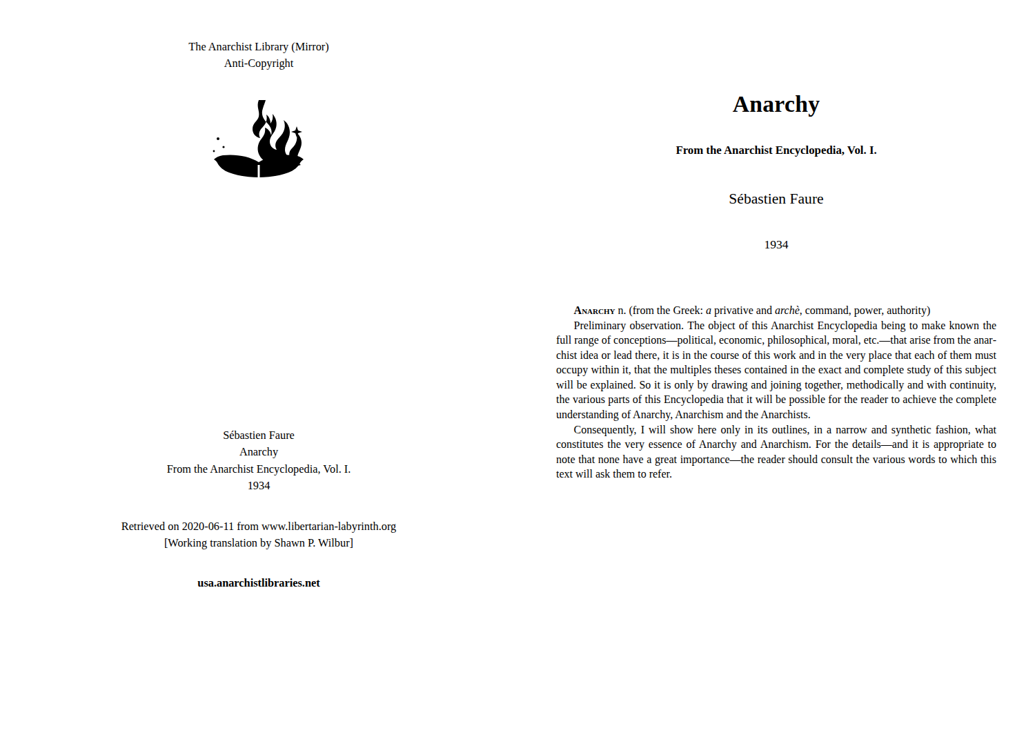The Anarchist Library (Mirror)
Anti-Copyright
Sébastien Faure
Anarchy
From the Anarchist Encyclopedia, Vol. I.
1934
Retrieved on 2020-06-11 from www.libertarian-labyrinth.org [Working translation by Shawn P. Wilbur]
usa.anarchistlibraries.net
Anarchy
From the Anarchist Encyclopedia, Vol. I.
Sébastien Faure
1934
Anarchy n. (from the Greek: a privative and archè, command, power, authority)
Preliminary observation. The object of this Anarchist Encyclopedia being to make known the full range of conceptions—political, economic, philosophical, moral, etc.—that arise from the anarchist idea or lead there, it is in the course of this work and in the very place that each of them must occupy within it, that the multiples theses contained in the exact and complete study of this subject will be explained. So it is only by drawing and joining together, methodically and with continuity, the various parts of this Encyclopedia that it will be possible for the reader to achieve the complete understanding of Anarchy, Anarchism and the Anarchists.
Consequently, I will show here only in its outlines, in a narrow and synthetic fashion, what constitutes the very essence of Anarchy and Anarchism. For the details—and it is appropriate to note that none have a great importance—the reader should consult the various words to which this text will ask them to refer.